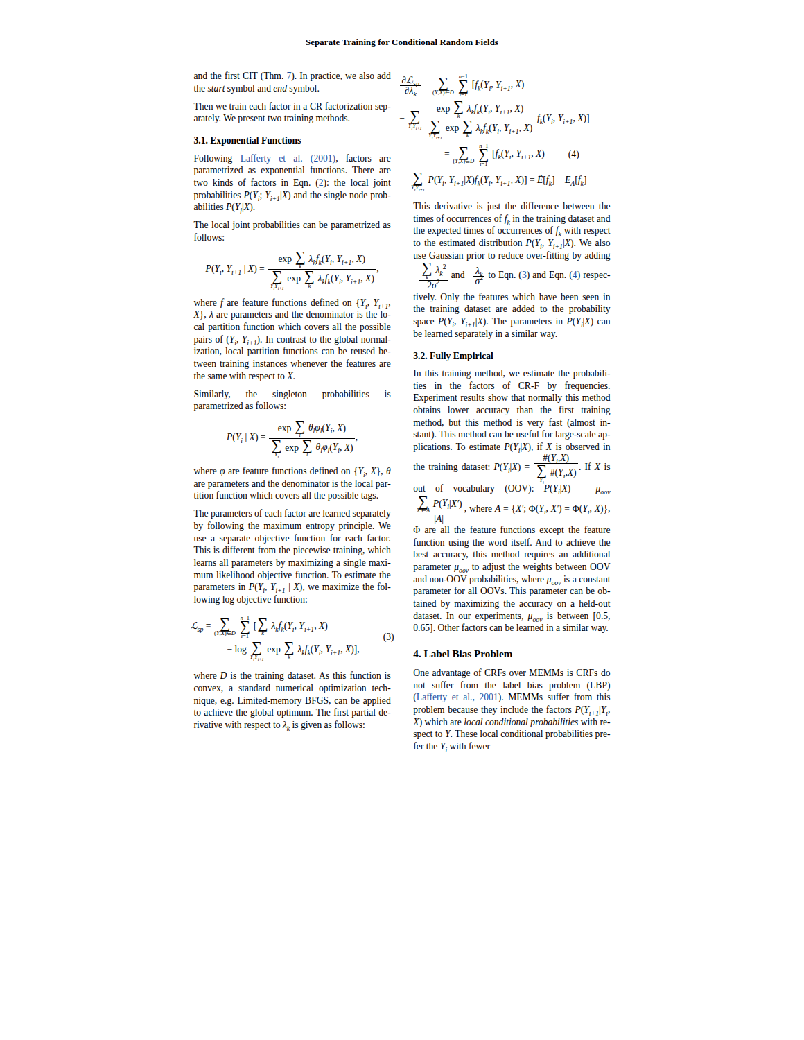Separate Training for Conditional Random Fields
and the first CIT (Thm. 7). In practice, we also add the start symbol and end symbol.
Then we train each factor in a CR factorization separately. We present two training methods.
3.1. Exponential Functions
Following Lafferty et al. (2001), factors are parametrized as exponential functions. There are two kinds of factors in Eqn. (2): the local joint probabilities P(Yi; Yi+1|X) and the single node probabilities P(Yj|X).
The local joint probabilities can be parametrized as follows:
P(Yi, Yi+1 | X) = exp ∑k λk fk(Yi, Yi+1, X) ∑YiYi+1 exp ∑k λk fk(Yi, Yi+1, X) ,
where f are feature functions defined on {Yi, Yi+1, X}, λ are parameters and the denominator is the local partition function which covers all the possible pairs of (Yi, Yi+1). In contrast to the global normalization, local partition functions can be reused between training instances whenever the features are the same with respect to X.
Similarly, the singleton probabilities is parametrized as follows:
P(Yi | X) = exp ∑l θl φl(Yi, X) ∑Yi exp ∑l θl φl(Yi, X) ,
where φ are feature functions defined on {Yi, X}, θ are parameters and the denominator is the local partition function which covers all the possible tags.
The parameters of each factor are learned separately by following the maximum entropy principle. We use a separate objective function for each factor. This is different from the piecewise training, which learns all parameters by maximizing a single maximum likelihood objective function. To estimate the parameters in P(Yi, Yi+1 | X), we maximize the following log objective function:
ℒsp = ∑(Y,X)∈D n−1∑i=1 [∑k λk fk(Yi, Yi+1, X) − log ∑YiYi+1 exp ∑k λk fk(Yi, Yi+1, X)],
(3)
where D is the training dataset. As this function is convex, a standard numerical optimization technique, e.g. Limited-memory BFGS, can be applied to achieve the global optimum. The first partial derivative with respect to λk is given as follows:
∂ℒsp ∂λk = ∑(Y,X)∈D n−1∑i=1 [fk(Yi, Yi+1, X) − ∑YiYi+1 exp ∑k λk fk(Yi, Yi+1, X) ∑YiYi+1 exp ∑k λk fk(Yi, Yi+1, X) fk(Yi, Yi+1, X)]
(0)
= ∑(Y,X)∈D n−1∑i=1 [fk(Yi, Yi+1, X)
(4)
− ∑YiYi+1 P(Yi, Yi+1|X)fk(Yi, Yi+1, X)] = Ẽ[fk] − EΛ[fk]
(0)
This derivative is just the difference between the times of occurrences of fk in the training dataset and the expected times of occurrences of fk with respect to the estimated distribution P(Yi, Yi+1|X). We also use Gaussian prior to reduce over-fitting by adding −∑k λk22σ2 and −λk σ2 to Eqn. (3) and Eqn. (4) respectively. Only the features which have been seen in the training dataset are added to the probability space P(Yi, Yi+1|X). The parameters in P(Yi|X) can be learned separately in a similar way.
3.2. Fully Empirical
In this training method, we estimate the probabilities in the factors of CR-F by frequencies. Experiment results show that normally this method obtains lower accuracy than the first training method, but this method is very fast (almost instant). This method can be useful for large-scale applications. To estimate P(Yi|X), if X is observed in the training dataset: P(Yi|X) = #(Yi,X)∑Yi #(Yi,X). If X is out of vocabulary (OOV): P(Yi|X) = μoov ∑X′∈A P(Yi|X′)|A|, where A = {X′; Φ(Yi, X′) = Φ(Yi, X)}, Φ are all the feature functions except the feature function using the word itself. And to achieve the best accuracy, this method requires an additional parameter μoov to adjust the weights between OOV and non-OOV probabilities, where μoov is a constant parameter for all OOVs. This parameter can be obtained by maximizing the accuracy on a held-out dataset. In our experiments, μoov is between [0.5, 0.65]. Other factors can be learned in a similar way.
4. Label Bias Problem
One advantage of CRFs over MEMMs is CRFs do not suffer from the label bias problem (LBP) (Lafferty et al., 2001). MEMMs suffer from this problem because they include the factors P(Yi+1|Yi, X) which are local conditional probabilities with respect to Y. These local conditional probabilities prefer the Yi with fewer